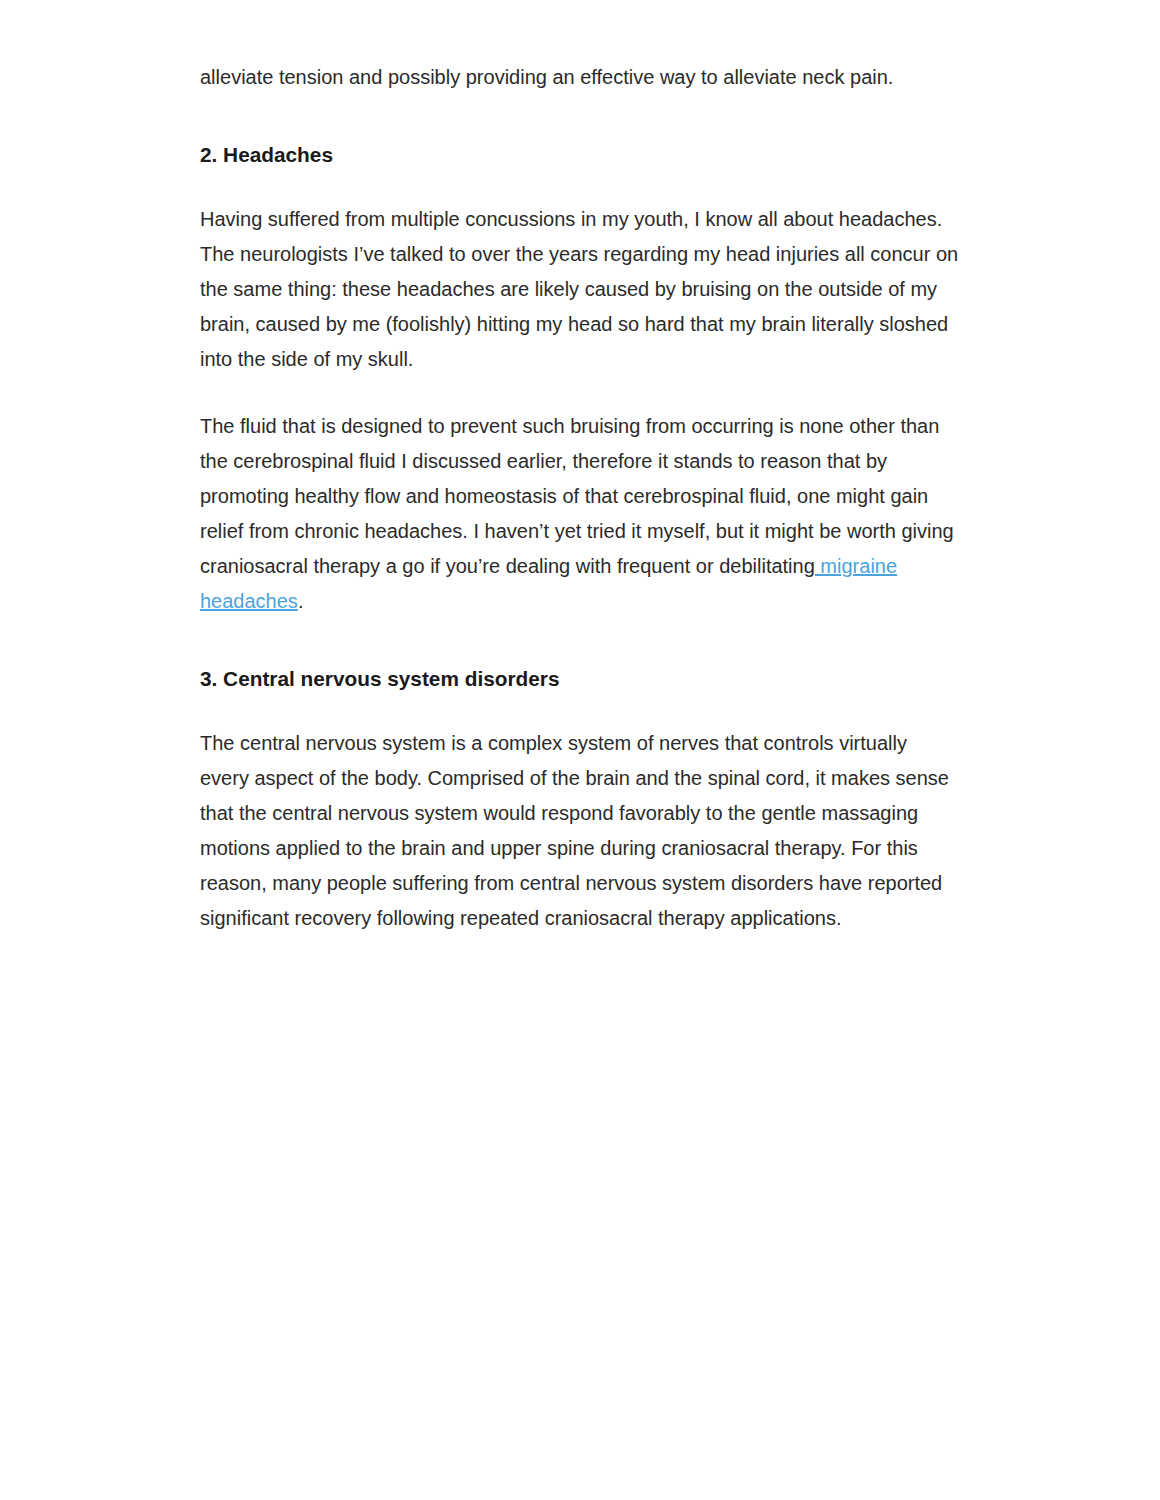alleviate tension and possibly providing an effective way to alleviate neck pain.
2. Headaches
Having suffered from multiple concussions in my youth, I know all about headaches. The neurologists I’ve talked to over the years regarding my head injuries all concur on the same thing: these headaches are likely caused by bruising on the outside of my brain, caused by me (foolishly) hitting my head so hard that my brain literally sloshed into the side of my skull.
The fluid that is designed to prevent such bruising from occurring is none other than the cerebrospinal fluid I discussed earlier, therefore it stands to reason that by promoting healthy flow and homeostasis of that cerebrospinal fluid, one might gain relief from chronic headaches. I haven’t yet tried it myself, but it might be worth giving craniosacral therapy a go if you’re dealing with frequent or debilitating migraine headaches.
3. Central nervous system disorders
The central nervous system is a complex system of nerves that controls virtually every aspect of the body. Comprised of the brain and the spinal cord, it makes sense that the central nervous system would respond favorably to the gentle massaging motions applied to the brain and upper spine during craniosacral therapy. For this reason, many people suffering from central nervous system disorders have reported significant recovery following repeated craniosacral therapy applications.